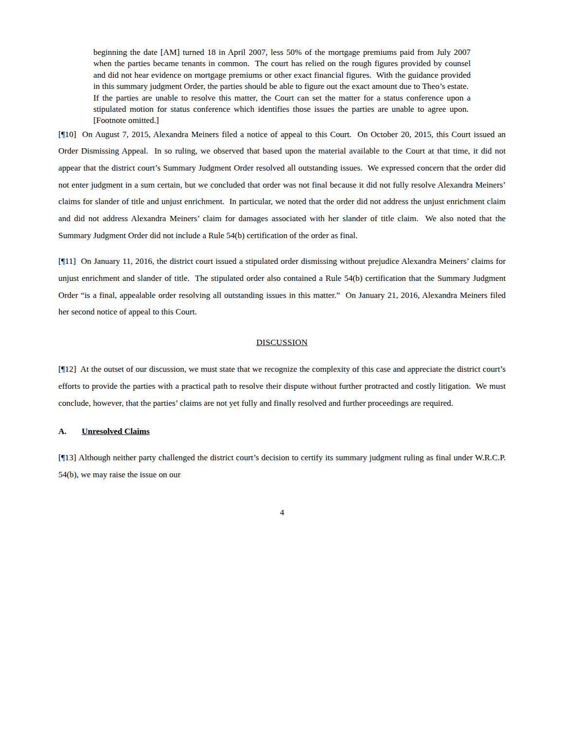beginning the date [AM] turned 18 in April 2007, less 50% of the mortgage premiums paid from July 2007 when the parties became tenants in common. The court has relied on the rough figures provided by counsel and did not hear evidence on mortgage premiums or other exact financial figures. With the guidance provided in this summary judgment Order, the parties should be able to figure out the exact amount due to Theo’s estate. If the parties are unable to resolve this matter, the Court can set the matter for a status conference upon a stipulated motion for status conference which identifies those issues the parties are unable to agree upon. [Footnote omitted.]
[¶10] On August 7, 2015, Alexandra Meiners filed a notice of appeal to this Court. On October 20, 2015, this Court issued an Order Dismissing Appeal. In so ruling, we observed that based upon the material available to the Court at that time, it did not appear that the district court’s Summary Judgment Order resolved all outstanding issues. We expressed concern that the order did not enter judgment in a sum certain, but we concluded that order was not final because it did not fully resolve Alexandra Meiners’ claims for slander of title and unjust enrichment. In particular, we noted that the order did not address the unjust enrichment claim and did not address Alexandra Meiners’ claim for damages associated with her slander of title claim. We also noted that the Summary Judgment Order did not include a Rule 54(b) certification of the order as final.
[¶11] On January 11, 2016, the district court issued a stipulated order dismissing without prejudice Alexandra Meiners’ claims for unjust enrichment and slander of title. The stipulated order also contained a Rule 54(b) certification that the Summary Judgment Order “is a final, appealable order resolving all outstanding issues in this matter.” On January 21, 2016, Alexandra Meiners filed her second notice of appeal to this Court.
DISCUSSION
[¶12] At the outset of our discussion, we must state that we recognize the complexity of this case and appreciate the district court’s efforts to provide the parties with a practical path to resolve their dispute without further protracted and costly litigation. We must conclude, however, that the parties’ claims are not yet fully and finally resolved and further proceedings are required.
A. Unresolved Claims
[¶13] Although neither party challenged the district court’s decision to certify its summary judgment ruling as final under W.R.C.P. 54(b), we may raise the issue on our
4